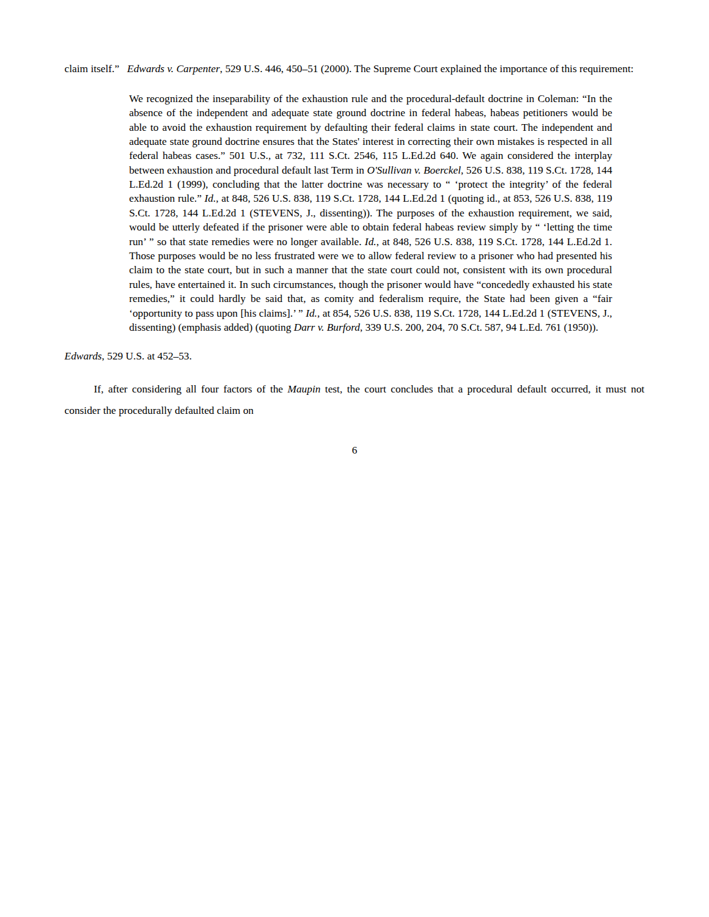claim itself.” Edwards v. Carpenter, 529 U.S. 446, 450–51 (2000). The Supreme Court explained the importance of this requirement:
We recognized the inseparability of the exhaustion rule and the procedural-default doctrine in Coleman: “In the absence of the independent and adequate state ground doctrine in federal habeas, habeas petitioners would be able to avoid the exhaustion requirement by defaulting their federal claims in state court. The independent and adequate state ground doctrine ensures that the States' interest in correcting their own mistakes is respected in all federal habeas cases.” 501 U.S., at 732, 111 S.Ct. 2546, 115 L.Ed.2d 640. We again considered the interplay between exhaustion and procedural default last Term in O'Sullivan v. Boerckel, 526 U.S. 838, 119 S.Ct. 1728, 144 L.Ed.2d 1 (1999), concluding that the latter doctrine was necessary to “ ‘protect the integrity’ of the federal exhaustion rule.” Id., at 848, 526 U.S. 838, 119 S.Ct. 1728, 144 L.Ed.2d 1 (quoting id., at 853, 526 U.S. 838, 119 S.Ct. 1728, 144 L.Ed.2d 1 (STEVENS, J., dissenting)). The purposes of the exhaustion requirement, we said, would be utterly defeated if the prisoner were able to obtain federal habeas review simply by “ ‘letting the time run’ ” so that state remedies were no longer available. Id., at 848, 526 U.S. 838, 119 S.Ct. 1728, 144 L.Ed.2d 1. Those purposes would be no less frustrated were we to allow federal review to a prisoner who had presented his claim to the state court, but in such a manner that the state court could not, consistent with its own procedural rules, have entertained it. In such circumstances, though the prisoner would have “concededly exhausted his state remedies,” it could hardly be said that, as comity and federalism require, the State had been given a “fair ‘opportunity to pass upon [his claims].’ ” Id., at 854, 526 U.S. 838, 119 S.Ct. 1728, 144 L.Ed.2d 1 (STEVENS, J., dissenting) (emphasis added) (quoting Darr v. Burford, 339 U.S. 200, 204, 70 S.Ct. 587, 94 L.Ed. 761 (1950)).
Edwards, 529 U.S. at 452–53.
If, after considering all four factors of the Maupin test, the court concludes that a procedural default occurred, it must not consider the procedurally defaulted claim on
6